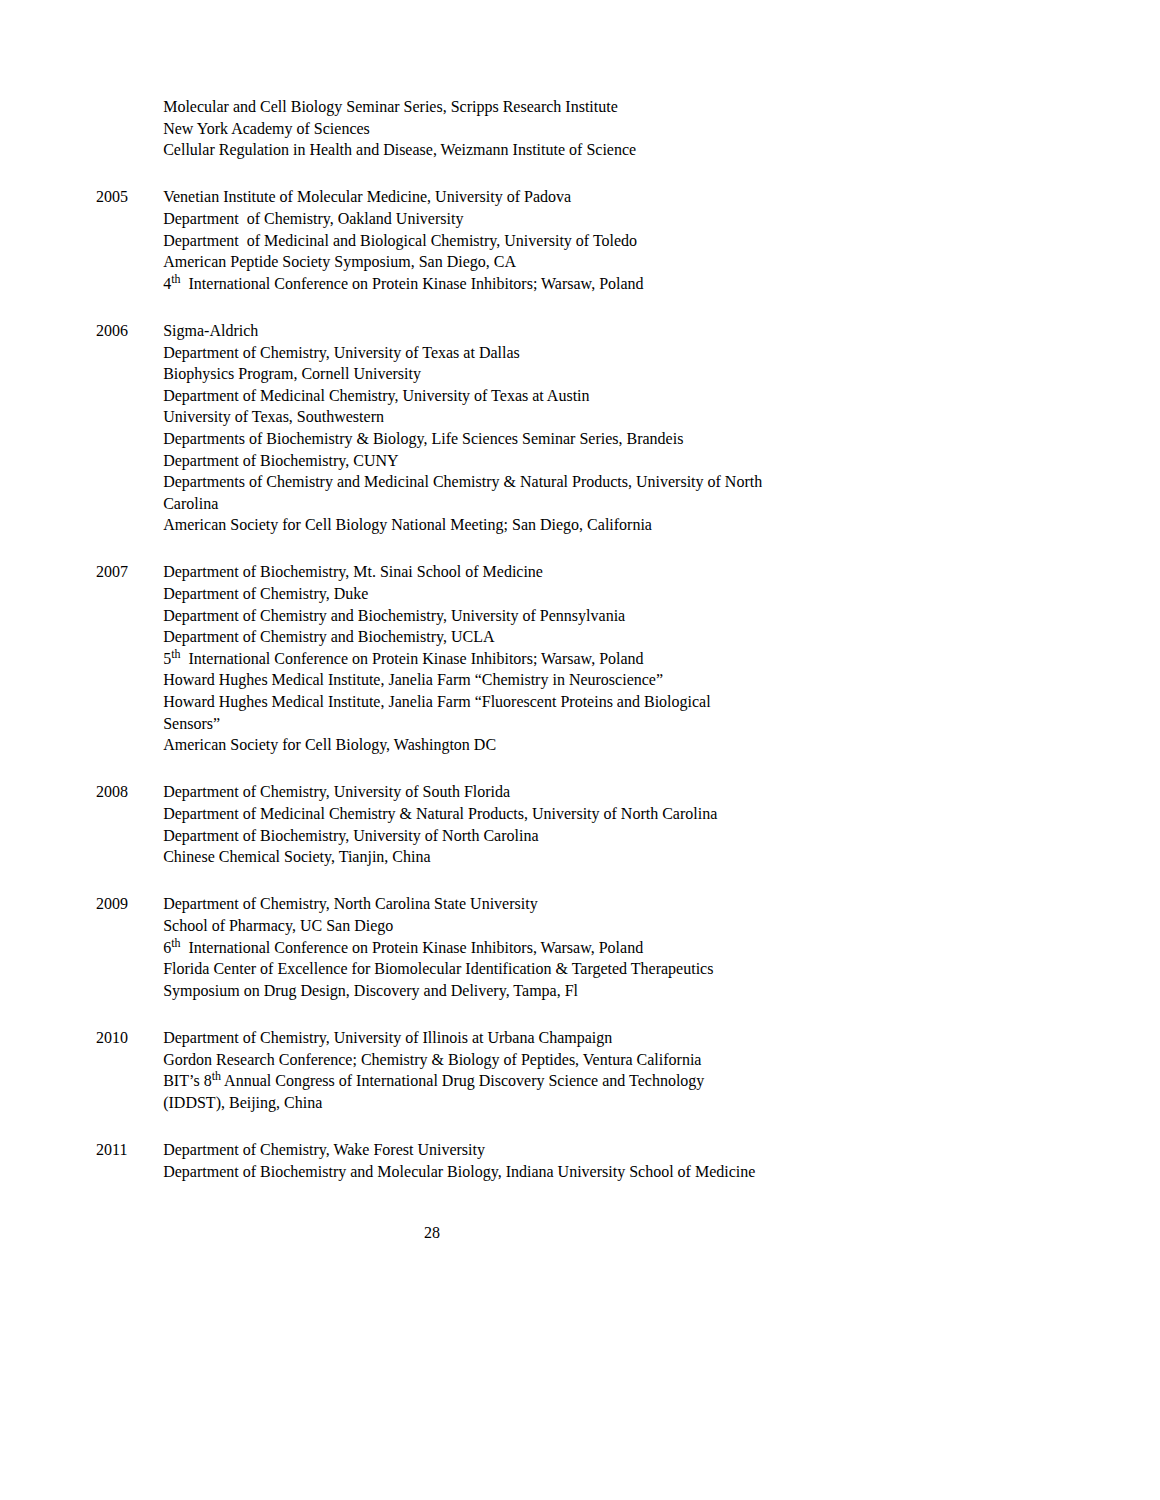Molecular and Cell Biology Seminar Series, Scripps Research Institute
New York Academy of Sciences
Cellular Regulation in Health and Disease, Weizmann Institute of Science
2005
Venetian Institute of Molecular Medicine, University of Padova
Department of Chemistry, Oakland University
Department of Medicinal and Biological Chemistry, University of Toledo
American Peptide Society Symposium, San Diego, CA
4th International Conference on Protein Kinase Inhibitors; Warsaw, Poland
2006
Sigma-Aldrich
Department of Chemistry, University of Texas at Dallas
Biophysics Program, Cornell University
Department of Medicinal Chemistry, University of Texas at Austin
University of Texas, Southwestern
Departments of Biochemistry & Biology, Life Sciences Seminar Series, Brandeis
Department of Biochemistry, CUNY
Departments of Chemistry and Medicinal Chemistry & Natural Products, University of North Carolina
American Society for Cell Biology National Meeting; San Diego, California
2007
Department of Biochemistry, Mt. Sinai School of Medicine
Department of Chemistry, Duke
Department of Chemistry and Biochemistry, University of Pennsylvania
Department of Chemistry and Biochemistry, UCLA
5th International Conference on Protein Kinase Inhibitors; Warsaw, Poland
Howard Hughes Medical Institute, Janelia Farm “Chemistry in Neuroscience”
Howard Hughes Medical Institute, Janelia Farm “Fluorescent Proteins and Biological Sensors”
American Society for Cell Biology, Washington DC
2008
Department of Chemistry, University of South Florida
Department of Medicinal Chemistry & Natural Products, University of North Carolina
Department of Biochemistry, University of North Carolina
Chinese Chemical Society, Tianjin, China
2009
Department of Chemistry, North Carolina State University
School of Pharmacy, UC San Diego
6th International Conference on Protein Kinase Inhibitors, Warsaw, Poland
Florida Center of Excellence for Biomolecular Identification & Targeted Therapeutics
Symposium on Drug Design, Discovery and Delivery, Tampa, Fl
2010
Department of Chemistry, University of Illinois at Urbana Champaign
Gordon Research Conference; Chemistry & Biology of Peptides, Ventura California
BIT’s 8th Annual Congress of International Drug Discovery Science and Technology (IDDST), Beijing, China
2011
Department of Chemistry, Wake Forest University
Department of Biochemistry and Molecular Biology, Indiana University School of Medicine
28